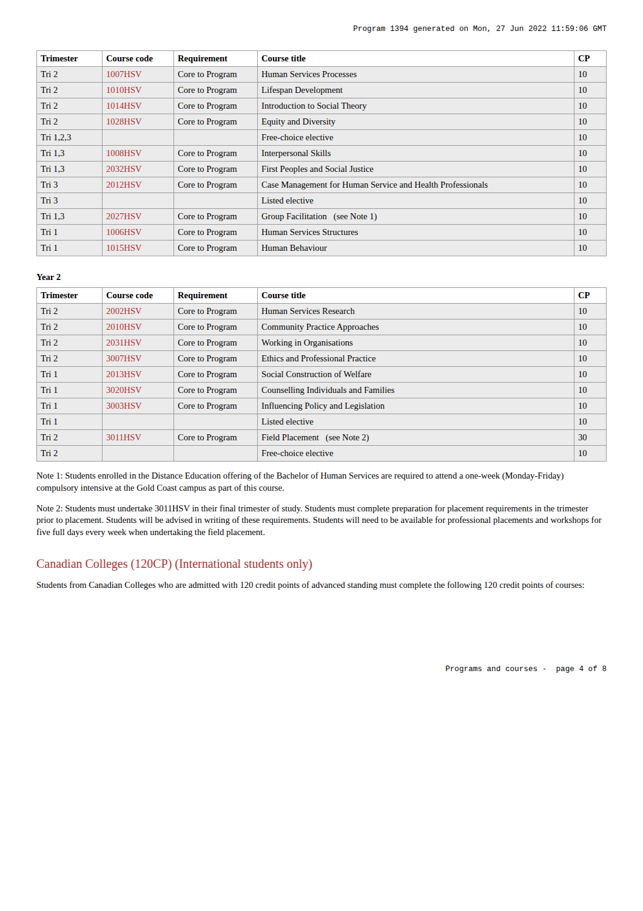Program 1394 generated on Mon, 27 Jun 2022 11:59:06 GMT
| Trimester | Course code | Requirement | Course title | CP |
| --- | --- | --- | --- | --- |
| Tri 2 | 1007HSV | Core to Program | Human Services Processes | 10 |
| Tri 2 | 1010HSV | Core to Program | Lifespan Development | 10 |
| Tri 2 | 1014HSV | Core to Program | Introduction to Social Theory | 10 |
| Tri 2 | 1028HSV | Core to Program | Equity and Diversity | 10 |
| Tri 1,2,3 | | | Free-choice elective | 10 |
| Tri 1,3 | 1008HSV | Core to Program | Interpersonal Skills | 10 |
| Tri 1,3 | 2032HSV | Core to Program | First Peoples and Social Justice | 10 |
| Tri 3 | 2012HSV | Core to Program | Case Management for Human Service and Health Professionals | 10 |
| Tri 3 | | | Listed elective | 10 |
| Tri 1,3 | 2027HSV | Core to Program | Group Facilitation (see Note 1) | 10 |
| Tri 1 | 1006HSV | Core to Program | Human Services Structures | 10 |
| Tri 1 | 1015HSV | Core to Program | Human Behaviour | 10 |
Year 2
| Trimester | Course code | Requirement | Course title | CP |
| --- | --- | --- | --- | --- |
| Tri 2 | 2002HSV | Core to Program | Human Services Research | 10 |
| Tri 2 | 2010HSV | Core to Program | Community Practice Approaches | 10 |
| Tri 2 | 2031HSV | Core to Program | Working in Organisations | 10 |
| Tri 2 | 3007HSV | Core to Program | Ethics and Professional Practice | 10 |
| Tri 1 | 2013HSV | Core to Program | Social Construction of Welfare | 10 |
| Tri 1 | 3020HSV | Core to Program | Counselling Individuals and Families | 10 |
| Tri 1 | 3003HSV | Core to Program | Influencing Policy and Legislation | 10 |
| Tri 1 | | | Listed elective | 10 |
| Tri 2 | 3011HSV | Core to Program | Field Placement (see Note 2) | 30 |
| Tri 2 | | | Free-choice elective | 10 |
Note 1: Students enrolled in the Distance Education offering of the Bachelor of Human Services are required to attend a one-week (Monday-Friday) compulsory intensive at the Gold Coast campus as part of this course.
Note 2: Students must undertake 3011HSV in their final trimester of study. Students must complete preparation for placement requirements in the trimester prior to placement. Students will be advised in writing of these requirements. Students will need to be available for professional placements and workshops for five full days every week when undertaking the field placement.
Canadian Colleges (120CP) (International students only)
Students from Canadian Colleges who are admitted with 120 credit points of advanced standing must complete the following 120 credit points of courses:
Programs and courses - page 4 of 8